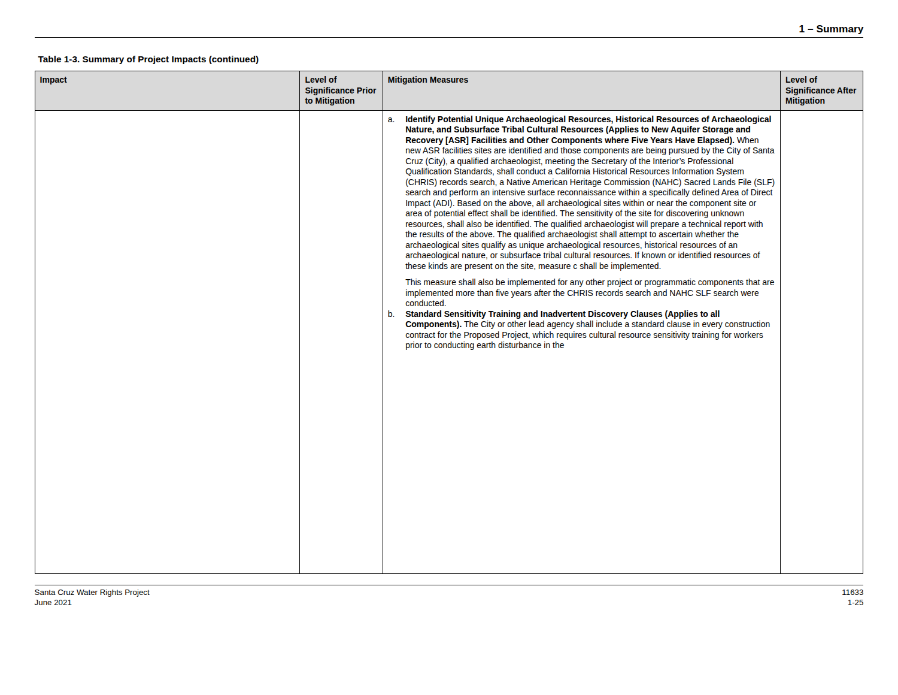1 – Summary
Table 1-3. Summary of Project Impacts (continued)
| Impact | Level of Significance Prior to Mitigation | Mitigation Measures | Level of Significance After Mitigation |
| --- | --- | --- | --- |
| | | / a. / Identify Potential Unique Archaeological Resources, Historical Resources of Archaeological Nature, and Subsurface Tribal Cultural Resources (Applies to New Aquifer Storage and Recovery [ASR] Facilities and Other Components where Five Years Have Elapsed). When new ASR facilities sites are identified and those components are being pursued by the City of Santa Cruz (City), a qualified archaeologist, meeting the Secretary of the Interior’s Professional Qualification Standards, shall conduct a California Historical Resources Information System (CHRIS) records search, a Native American Heritage Commission (NAHC) Sacred Lands File (SLF) search and perform an intensive surface reconnaissance within a specifically defined Area of Direct Impact (ADI). Based on the above, all archaeological sites within or near the component site or area of potential effect shall be identified. The sensitivity of the site for discovering unknown resources, shall also be identified. The qualified archaeologist will prepare a technical report with the results of the above. The qualified archaeologist shall attempt to ascertain whether the archaeological sites qualify as unique archaeological resources, historical resources of an archaeological nature, or subsurface tribal cultural resources. If known or identified resources of these kinds are present on the site, measure c shall be implemented. This measure shall also be implemented for any other project or programmatic components that are implemented more than five years after the CHRIS records search and NAHC SLF search were conducted. / / b. / Standard Sensitivity Training and Inadvertent Discovery Clauses (Applies to all Components). The City or other lead agency shall include a standard clause in every construction contract for the Proposed Project, which requires cultural resource sensitivity training for workers prior to conducting earth disturbance in the / | |
Santa Cruz Water Rights Project
11633
June 2021
1-25